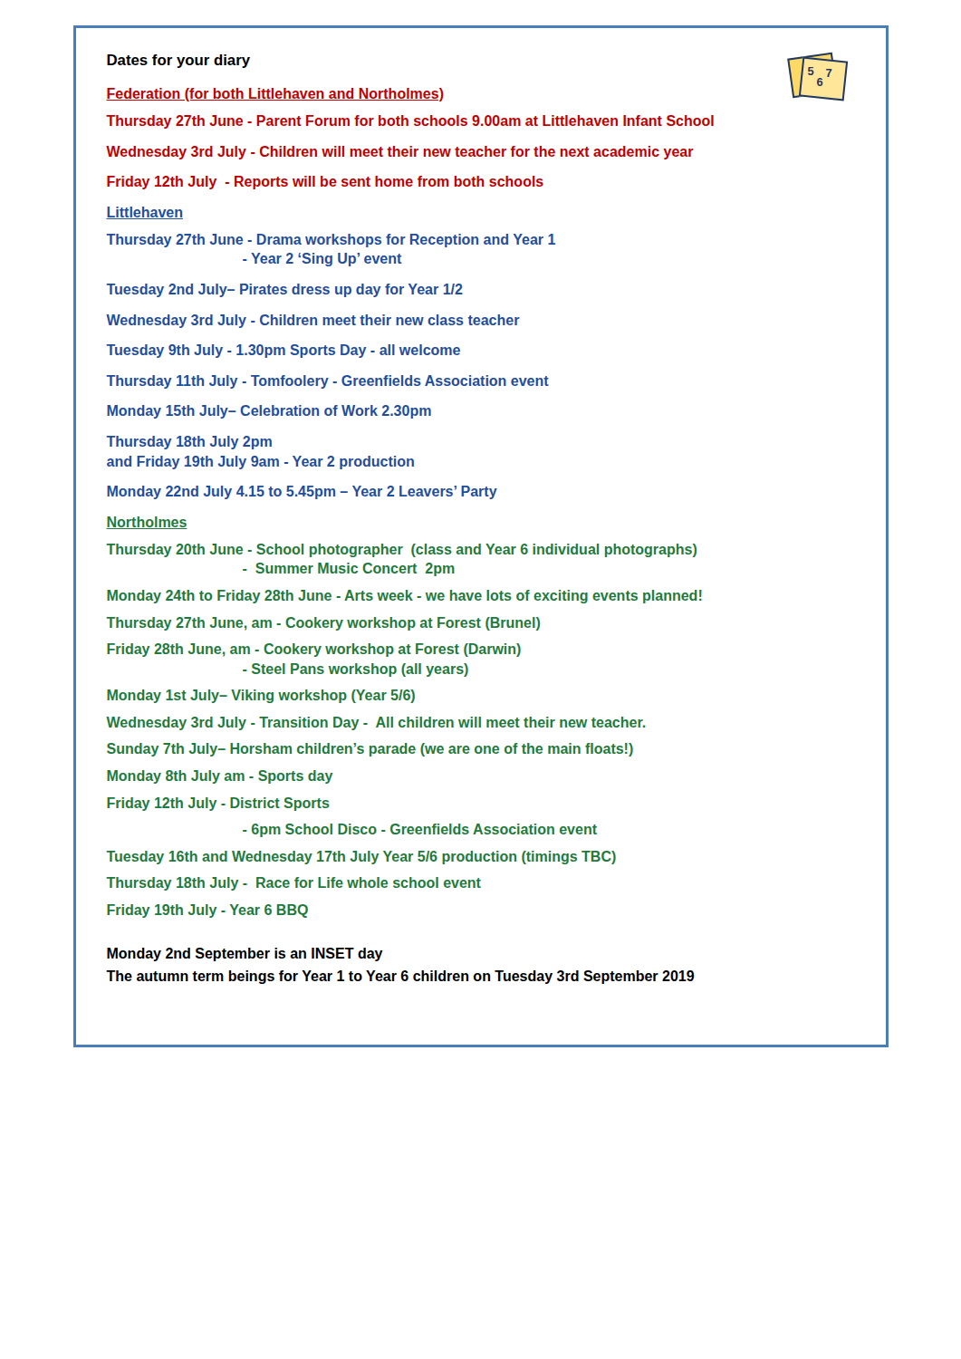5 6 7
Dates for your diary
Federation (for both Littlehaven and Northolmes)
Thursday 27th June - Parent Forum for both schools 9.00am at Littlehaven Infant School
Wednesday 3rd July - Children will meet their new teacher for the next academic year
Friday 12th July - Reports will be sent home from both schools
Littlehaven
Thursday 27th June - Drama workshops for Reception and Year 1
- Year 2 ‘Sing Up’ event
Tuesday 2nd July– Pirates dress up day for Year 1/2
Wednesday 3rd July - Children meet their new class teacher
Tuesday 9th July - 1.30pm Sports Day - all welcome
Thursday 11th July - Tomfoolery - Greenfields Association event
Monday 15th July– Celebration of Work 2.30pm
Thursday 18th July 2pm
and Friday 19th July 9am - Year 2 production
Monday 22nd July 4.15 to 5.45pm – Year 2 Leavers’ Party
Northolmes
Thursday 20th June - School photographer (class and Year 6 individual photographs)
- Summer Music Concert 2pm
Monday 24th to Friday 28th June - Arts week - we have lots of exciting events planned!
Thursday 27th June, am - Cookery workshop at Forest (Brunel)
Friday 28th June, am - Cookery workshop at Forest (Darwin)
- Steel Pans workshop (all years)
Monday 1st July– Viking workshop (Year 5/6)
Wednesday 3rd July - Transition Day - All children will meet their new teacher.
Sunday 7th July– Horsham children’s parade (we are one of the main floats!)
Monday 8th July am - Sports day
Friday 12th July - District Sports
- 6pm School Disco - Greenfields Association event
Tuesday 16th and Wednesday 17th July Year 5/6 production (timings TBC)
Thursday 18th July - Race for Life whole school event
Friday 19th July - Year 6 BBQ
Monday 2nd September is an INSET day
The autumn term beings for Year 1 to Year 6 children on Tuesday 3rd September 2019